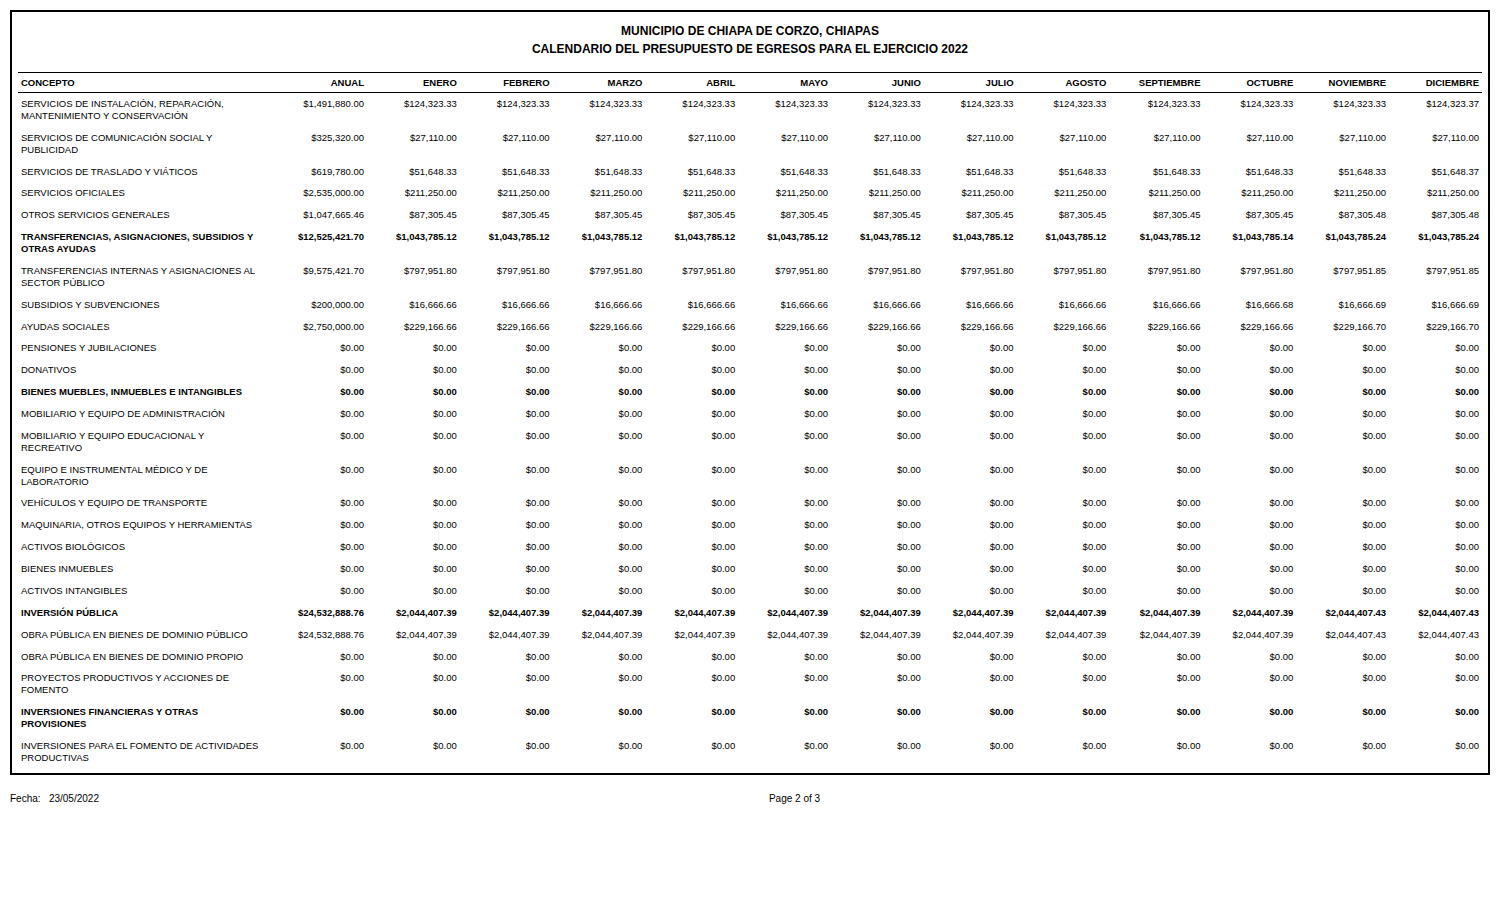MUNICIPIO DE CHIAPA DE CORZO, CHIAPAS
CALENDARIO DEL PRESUPUESTO DE EGRESOS PARA EL EJERCICIO 2022
| CONCEPTO | ANUAL | ENERO | FEBRERO | MARZO | ABRIL | MAYO | JUNIO | JULIO | AGOSTO | SEPTIEMBRE | OCTUBRE | NOVIEMBRE | DICIEMBRE |
| --- | --- | --- | --- | --- | --- | --- | --- | --- | --- | --- | --- | --- | --- |
| SERVICIOS DE INSTALACIÓN, REPARACIÓN, MANTENIMIENTO Y CONSERVACIÓN | $1,491,880.00 | $124,323.33 | $124,323.33 | $124,323.33 | $124,323.33 | $124,323.33 | $124,323.33 | $124,323.33 | $124,323.33 | $124,323.33 | $124,323.33 | $124,323.33 | $124,323.37 |
| SERVICIOS DE COMUNICACIÓN SOCIAL Y PUBLICIDAD | $325,320.00 | $27,110.00 | $27,110.00 | $27,110.00 | $27,110.00 | $27,110.00 | $27,110.00 | $27,110.00 | $27,110.00 | $27,110.00 | $27,110.00 | $27,110.00 | $27,110.00 |
| SERVICIOS DE TRASLADO Y VIÁTICOS | $619,780.00 | $51,648.33 | $51,648.33 | $51,648.33 | $51,648.33 | $51,648.33 | $51,648.33 | $51,648.33 | $51,648.33 | $51,648.33 | $51,648.33 | $51,648.33 | $51,648.37 |
| SERVICIOS OFICIALES | $2,535,000.00 | $211,250.00 | $211,250.00 | $211,250.00 | $211,250.00 | $211,250.00 | $211,250.00 | $211,250.00 | $211,250.00 | $211,250.00 | $211,250.00 | $211,250.00 | $211,250.00 |
| OTROS SERVICIOS GENERALES | $1,047,665.46 | $87,305.45 | $87,305.45 | $87,305.45 | $87,305.45 | $87,305.45 | $87,305.45 | $87,305.45 | $87,305.45 | $87,305.45 | $87,305.45 | $87,305.48 | $87,305.48 |
| TRANSFERENCIAS, ASIGNACIONES, SUBSIDIOS Y OTRAS AYUDAS | $12,525,421.70 | $1,043,785.12 | $1,043,785.12 | $1,043,785.12 | $1,043,785.12 | $1,043,785.12 | $1,043,785.12 | $1,043,785.12 | $1,043,785.12 | $1,043,785.12 | $1,043,785.14 | $1,043,785.24 | $1,043,785.24 |
| TRANSFERENCIAS INTERNAS Y ASIGNACIONES AL SECTOR PÚBLICO | $9,575,421.70 | $797,951.80 | $797,951.80 | $797,951.80 | $797,951.80 | $797,951.80 | $797,951.80 | $797,951.80 | $797,951.80 | $797,951.80 | $797,951.80 | $797,951.85 | $797,951.85 |
| SUBSIDIOS Y SUBVENCIONES | $200,000.00 | $16,666.66 | $16,666.66 | $16,666.66 | $16,666.66 | $16,666.66 | $16,666.66 | $16,666.66 | $16,666.66 | $16,666.66 | $16,666.68 | $16,666.69 | $16,666.69 |
| AYUDAS SOCIALES | $2,750,000.00 | $229,166.66 | $229,166.66 | $229,166.66 | $229,166.66 | $229,166.66 | $229,166.66 | $229,166.66 | $229,166.66 | $229,166.66 | $229,166.66 | $229,166.70 | $229,166.70 |
| PENSIONES Y JUBILACIONES | $0.00 | $0.00 | $0.00 | $0.00 | $0.00 | $0.00 | $0.00 | $0.00 | $0.00 | $0.00 | $0.00 | $0.00 | $0.00 |
| DONATIVOS | $0.00 | $0.00 | $0.00 | $0.00 | $0.00 | $0.00 | $0.00 | $0.00 | $0.00 | $0.00 | $0.00 | $0.00 | $0.00 |
| BIENES MUEBLES, INMUEBLES E INTANGIBLES | $0.00 | $0.00 | $0.00 | $0.00 | $0.00 | $0.00 | $0.00 | $0.00 | $0.00 | $0.00 | $0.00 | $0.00 | $0.00 |
| MOBILIARIO Y EQUIPO DE ADMINISTRACIÓN | $0.00 | $0.00 | $0.00 | $0.00 | $0.00 | $0.00 | $0.00 | $0.00 | $0.00 | $0.00 | $0.00 | $0.00 | $0.00 |
| MOBILIARIO Y EQUIPO EDUCACIONAL Y RECREATIVO | $0.00 | $0.00 | $0.00 | $0.00 | $0.00 | $0.00 | $0.00 | $0.00 | $0.00 | $0.00 | $0.00 | $0.00 | $0.00 |
| EQUIPO E INSTRUMENTAL MÉDICO Y DE LABORATORIO | $0.00 | $0.00 | $0.00 | $0.00 | $0.00 | $0.00 | $0.00 | $0.00 | $0.00 | $0.00 | $0.00 | $0.00 | $0.00 |
| VEHÍCULOS Y EQUIPO DE TRANSPORTE | $0.00 | $0.00 | $0.00 | $0.00 | $0.00 | $0.00 | $0.00 | $0.00 | $0.00 | $0.00 | $0.00 | $0.00 | $0.00 |
| MAQUINARIA, OTROS EQUIPOS Y HERRAMIENTAS | $0.00 | $0.00 | $0.00 | $0.00 | $0.00 | $0.00 | $0.00 | $0.00 | $0.00 | $0.00 | $0.00 | $0.00 | $0.00 |
| ACTIVOS BIOLÓGICOS | $0.00 | $0.00 | $0.00 | $0.00 | $0.00 | $0.00 | $0.00 | $0.00 | $0.00 | $0.00 | $0.00 | $0.00 | $0.00 |
| BIENES INMUEBLES | $0.00 | $0.00 | $0.00 | $0.00 | $0.00 | $0.00 | $0.00 | $0.00 | $0.00 | $0.00 | $0.00 | $0.00 | $0.00 |
| ACTIVOS INTANGIBLES | $0.00 | $0.00 | $0.00 | $0.00 | $0.00 | $0.00 | $0.00 | $0.00 | $0.00 | $0.00 | $0.00 | $0.00 | $0.00 |
| INVERSIÓN PÚBLICA | $24,532,888.76 | $2,044,407.39 | $2,044,407.39 | $2,044,407.39 | $2,044,407.39 | $2,044,407.39 | $2,044,407.39 | $2,044,407.39 | $2,044,407.39 | $2,044,407.39 | $2,044,407.39 | $2,044,407.43 | $2,044,407.43 |
| OBRA PÚBLICA EN BIENES DE DOMINIO PÚBLICO | $24,532,888.76 | $2,044,407.39 | $2,044,407.39 | $2,044,407.39 | $2,044,407.39 | $2,044,407.39 | $2,044,407.39 | $2,044,407.39 | $2,044,407.39 | $2,044,407.39 | $2,044,407.39 | $2,044,407.43 | $2,044,407.43 |
| OBRA PÚBLICA EN BIENES DE DOMINIO PROPIO | $0.00 | $0.00 | $0.00 | $0.00 | $0.00 | $0.00 | $0.00 | $0.00 | $0.00 | $0.00 | $0.00 | $0.00 | $0.00 |
| PROYECTOS PRODUCTIVOS Y ACCIONES DE FOMENTO | $0.00 | $0.00 | $0.00 | $0.00 | $0.00 | $0.00 | $0.00 | $0.00 | $0.00 | $0.00 | $0.00 | $0.00 | $0.00 |
| INVERSIONES FINANCIERAS Y OTRAS PROVISIONES | $0.00 | $0.00 | $0.00 | $0.00 | $0.00 | $0.00 | $0.00 | $0.00 | $0.00 | $0.00 | $0.00 | $0.00 | $0.00 |
| INVERSIONES PARA EL FOMENTO DE ACTIVIDADES PRODUCTIVAS | $0.00 | $0.00 | $0.00 | $0.00 | $0.00 | $0.00 | $0.00 | $0.00 | $0.00 | $0.00 | $0.00 | $0.00 | $0.00 |
Fecha: 23/05/2022
Page 2 of 3